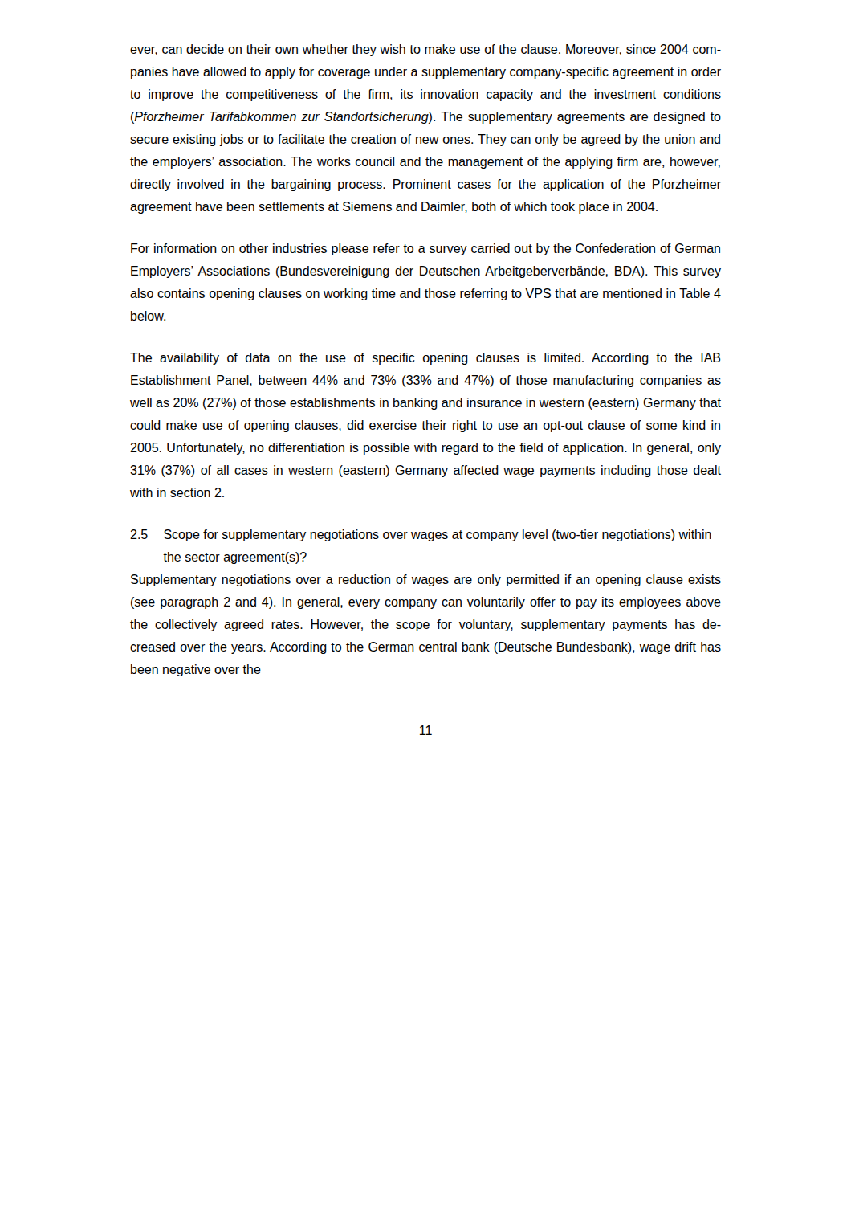ever, can decide on their own whether they wish to make use of the clause. Moreover, since 2004 companies have allowed to apply for coverage under a supplementary company-specific agreement in order to improve the competitiveness of the firm, its innovation capacity and the investment conditions (Pforzheimer Tarifabkommen zur Standortsicherung). The supplementary agreements are designed to secure existing jobs or to facilitate the creation of new ones. They can only be agreed by the union and the employers’ association. The works council and the management of the applying firm are, however, directly involved in the bargaining process. Prominent cases for the application of the Pforzheimer agreement have been settlements at Siemens and Daimler, both of which took place in 2004.
For information on other industries please refer to a survey carried out by the Confederation of German Employers’ Associations (Bundesvereinigung der Deutschen Arbeitgeberverbände, BDA). This survey also contains opening clauses on working time and those referring to VPS that are mentioned in Table 4 below.
The availability of data on the use of specific opening clauses is limited. According to the IAB Establishment Panel, between 44% and 73% (33% and 47%) of those manufacturing companies as well as 20% (27%) of those establishments in banking and insurance in western (eastern) Germany that could make use of opening clauses, did exercise their right to use an opt-out clause of some kind in 2005. Unfortunately, no differentiation is possible with regard to the field of application. In general, only 31% (37%) of all cases in western (eastern) Germany affected wage payments including those dealt with in section 2.
2.5 Scope for supplementary negotiations over wages at company level (two-tier negotiations) within the sector agreement(s)?
Supplementary negotiations over a reduction of wages are only permitted if an opening clause exists (see paragraph 2 and 4). In general, every company can voluntarily offer to pay its employees above the collectively agreed rates. However, the scope for voluntary, supplementary payments has decreased over the years. According to the German central bank (Deutsche Bundesbank), wage drift has been negative over the
11